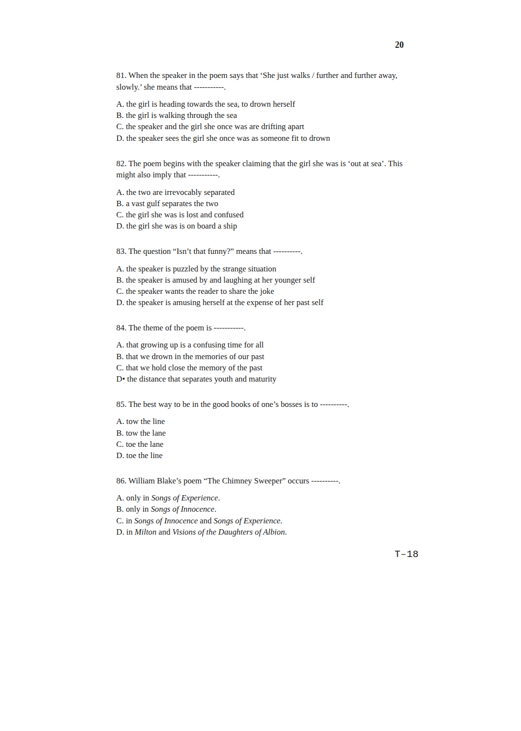20
81. When the speaker in the poem says that ‘She just walks / further and further away, slowly.’ she means that -----------.
A. the girl is heading towards the sea, to drown herself
B. the girl is walking through the sea
C. the speaker and the girl she once was are drifting apart
D. the speaker sees the girl she once was as someone fit to drown
82. The poem begins with the speaker claiming that the girl she was is ‘out at sea’. This might also imply that -----------.
A. the two are irrevocably separated
B. a vast gulf separates the two
C. the girl she was is lost and confused
D. the girl she was is on board a ship
83. The question “Isn’t that funny?” means that ----------.
A. the speaker is puzzled by the strange situation
B. the speaker is amused by and laughing at her younger self
C. the speaker wants the reader to share the joke
D. the speaker is amusing herself at the expense of her past self
84. The theme of the poem is -----------.
A. that growing up is a confusing time for all
B. that we drown in the memories of our past
C. that we hold close the memory of the past
D• the distance that separates youth and maturity
85. The best way to be in the good books of one’s bosses is to ----------.
A. tow the line
B. tow the lane
C. toe the lane
D. toe the line
86. William Blake’s poem “The Chimney Sweeper” occurs ----------.
A. only in Songs of Experience.
B. only in Songs of Innocence.
C. in Songs of Innocence and Songs of Experience.
D. in Milton and Visions of the Daughters of Albion.
T–18